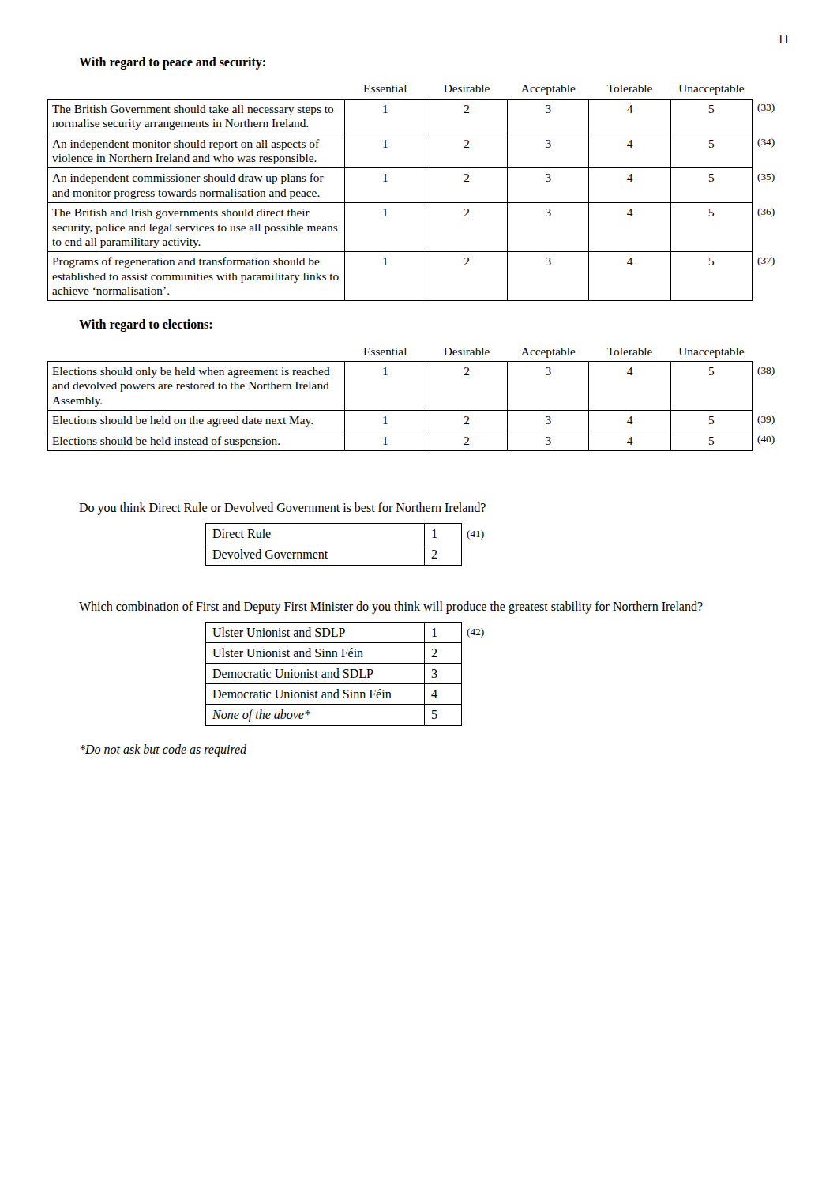11
With regard to peace and security:
| | Essential | Desirable | Acceptable | Tolerable | Unacceptable | |
| --- | --- | --- | --- | --- | --- | --- |
| The British Government should take all necessary steps to normalise security arrangements in Northern Ireland. | 1 | 2 | 3 | 4 | 5 | (33) |
| An independent monitor should report on all aspects of violence in Northern Ireland and who was responsible. | 1 | 2 | 3 | 4 | 5 | (34) |
| An independent commissioner should draw up plans for and monitor progress towards normalisation and peace. | 1 | 2 | 3 | 4 | 5 | (35) |
| The British and Irish governments should direct their security, police and legal services to use all possible means to end all paramilitary activity. | 1 | 2 | 3 | 4 | 5 | (36) |
| Programs of regeneration and transformation should be established to assist communities with paramilitary links to achieve ‘normalisation’. | 1 | 2 | 3 | 4 | 5 | (37) |
With regard to elections:
| | Essential | Desirable | Acceptable | Tolerable | Unacceptable | |
| --- | --- | --- | --- | --- | --- | --- |
| Elections should only be held when agreement is reached and devolved powers are restored to the Northern Ireland Assembly. | 1 | 2 | 3 | 4 | 5 | (38) |
| Elections should be held on the agreed date next May. | 1 | 2 | 3 | 4 | 5 | (39) |
| Elections should be held instead of suspension. | 1 | 2 | 3 | 4 | 5 | (40) |
Do you think Direct Rule or Devolved Government is best for Northern Ireland?
| Direct Rule | 1 | (41) |
| Devolved Government | 2 | |
Which combination of First and Deputy First Minister do you think will produce the greatest stability for Northern Ireland?
| Ulster Unionist and SDLP | 1 | (42) |
| Ulster Unionist and Sinn Féin | 2 | |
| Democratic Unionist and SDLP | 3 | |
| Democratic Unionist and Sinn Féin | 4 | |
| None of the above* | 5 | |
*Do not ask but code as required